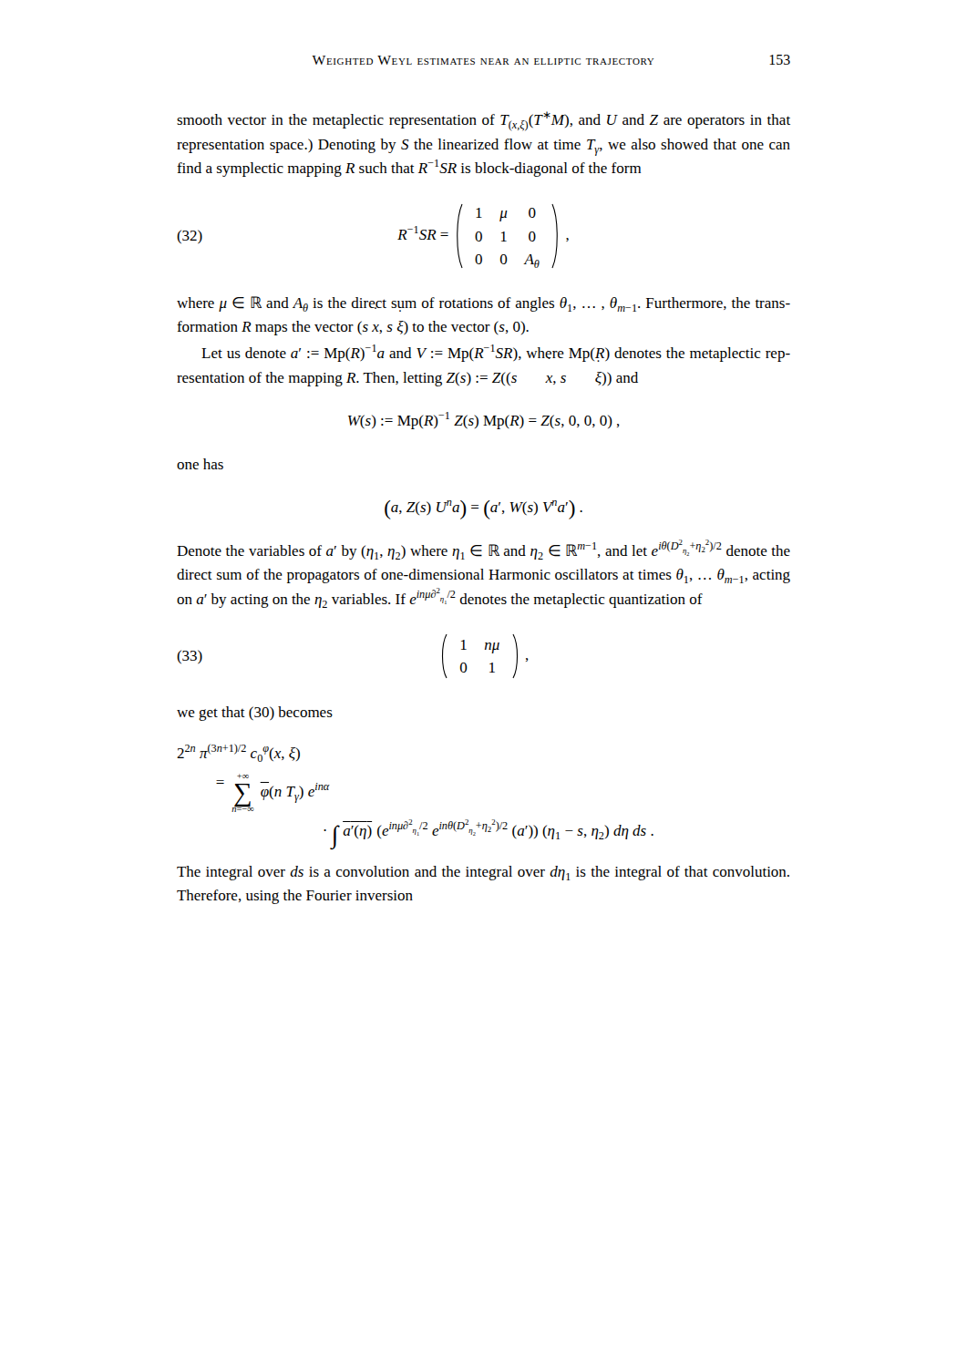Weighted Weyl estimates near an elliptic trajectory 153
smooth vector in the metaplectic representation of T(x,ξ)(T∗M), and U and Z are operators in that representation space.) Denoting by S the linearized flow at time Tγ, we also showed that one can find a symplectic mapping R such that R−1SR is block-diagonal of the form
(32)
R−1SR =
| 1 | μ | 0 |
| 0 | 1 | 0 |
| 0 | 0 | A θ |
,
where μ ∈ ℝ and Aθ is the direct sum of rotations of angles θ1, … , θm−1. Furthermore, the transformation R maps the vector (s x, s ξ) to the vector (s, 0).
Let us denote a′ := Mp(R)−1a and V := Mp(R−1SR), where Mp(R) denotes the metaplectic representation of the mapping R. Then, letting Z(s) := Z((s x, s ξ)) and
W(s) := Mp(R)−1 Z(s) Mp(R) = Z(s, 0, 0, 0) ,
one has
(a, Z(s) Una) = (a′, W(s) Vna′) .
Denote the variables of a′ by (η1, η2) where η1 ∈ ℝ and η2 ∈ ℝm−1, and let eiθ(D2η2+η22)/2 denote the direct sum of the propagators of one-dimensional Harmonic oscillators at times θ1, … θm−1, acting on a′ by acting on the η2 variables. If einμ∂2η1/2 denotes the metaplectic quantization of
(33)
| 1 | nμ |
| 0 | 1 |
,
we get that (30) becomes
22n π(3n+1)/2 c0φ(x, ξ)
=
+∞ ∑ n=−∞ φ(n Tγ) einα
· ∫ a′(η) (einμ∂2η1/2 einθ(D2η2+η22)/2 (a′)) (η1 − s, η2) dη ds .
The integral over ds is a convolution and the integral over dη1 is the integral of that convolution. Therefore, using the Fourier inversion